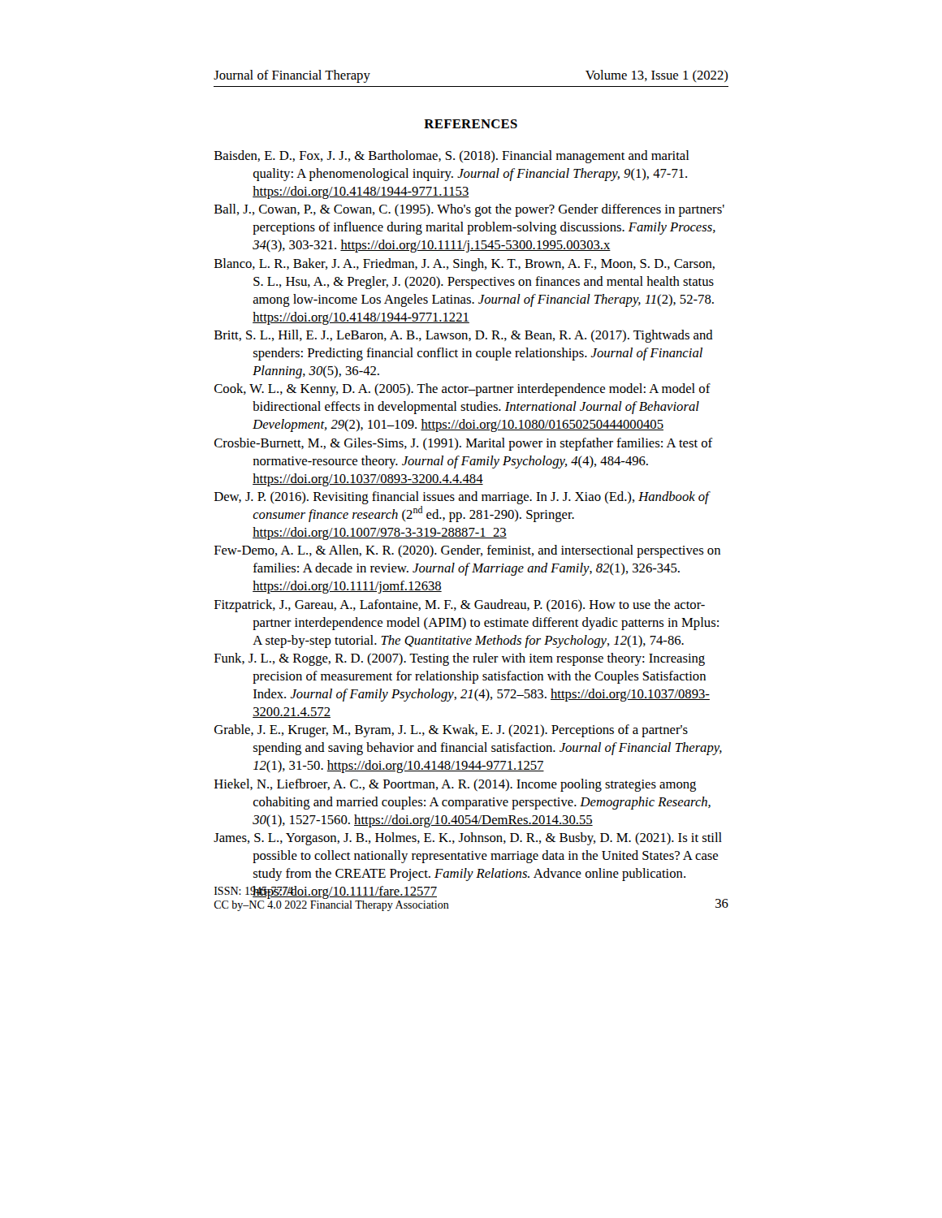Journal of Financial Therapy Volume 13, Issue 1 (2022)
REFERENCES
Baisden, E. D., Fox, J. J., & Bartholomae, S. (2018). Financial management and marital quality: A phenomenological inquiry. Journal of Financial Therapy, 9(1), 47-71. https://doi.org/10.4148/1944-9771.1153
Ball, J., Cowan, P., & Cowan, C. (1995). Who's got the power? Gender differences in partners' perceptions of influence during marital problem-solving discussions. Family Process, 34(3), 303-321. https://doi.org/10.1111/j.1545-5300.1995.00303.x
Blanco, L. R., Baker, J. A., Friedman, J. A., Singh, K. T., Brown, A. F., Moon, S. D., Carson, S. L., Hsu, A., & Pregler, J. (2020). Perspectives on finances and mental health status among low-income Los Angeles Latinas. Journal of Financial Therapy, 11(2), 52-78. https://doi.org/10.4148/1944-9771.1221
Britt, S. L., Hill, E. J., LeBaron, A. B., Lawson, D. R., & Bean, R. A. (2017). Tightwads and spenders: Predicting financial conflict in couple relationships. Journal of Financial Planning, 30(5), 36-42.
Cook, W. L., & Kenny, D. A. (2005). The actor–partner interdependence model: A model of bidirectional effects in developmental studies. International Journal of Behavioral Development, 29(2), 101–109. https://doi.org/10.1080/01650250444000405
Crosbie-Burnett, M., & Giles-Sims, J. (1991). Marital power in stepfather families: A test of normative-resource theory. Journal of Family Psychology, 4(4), 484-496. https://doi.org/10.1037/0893-3200.4.4.484
Dew, J. P. (2016). Revisiting financial issues and marriage. In J. J. Xiao (Ed.), Handbook of consumer finance research (2nd ed., pp. 281-290). Springer. https://doi.org/10.1007/978-3-319-28887-1_23
Few-Demo, A. L., & Allen, K. R. (2020). Gender, feminist, and intersectional perspectives on families: A decade in review. Journal of Marriage and Family, 82(1), 326-345. https://doi.org/10.1111/jomf.12638
Fitzpatrick, J., Gareau, A., Lafontaine, M. F., & Gaudreau, P. (2016). How to use the actor-partner interdependence model (APIM) to estimate different dyadic patterns in Mplus: A step-by-step tutorial. The Quantitative Methods for Psychology, 12(1), 74-86.
Funk, J. L., & Rogge, R. D. (2007). Testing the ruler with item response theory: Increasing precision of measurement for relationship satisfaction with the Couples Satisfaction Index. Journal of Family Psychology, 21(4), 572–583. https://doi.org/10.1037/0893-3200.21.4.572
Grable, J. E., Kruger, M., Byram, J. L., & Kwak, E. J. (2021). Perceptions of a partner's spending and saving behavior and financial satisfaction. Journal of Financial Therapy, 12(1), 31-50. https://doi.org/10.4148/1944-9771.1257
Hiekel, N., Liefbroer, A. C., & Poortman, A. R. (2014). Income pooling strategies among cohabiting and married couples: A comparative perspective. Demographic Research, 30(1), 1527-1560. https://doi.org/10.4054/DemRes.2014.30.55
James, S. L., Yorgason, J. B., Holmes, E. K., Johnson, D. R., & Busby, D. M. (2021). Is it still possible to collect nationally representative marriage data in the United States? A case study from the CREATE Project. Family Relations. Advance online publication. https://doi.org/10.1111/fare.12577
ISSN: 1945-7774
CC by–NC 4.0 2022 Financial Therapy Association
36